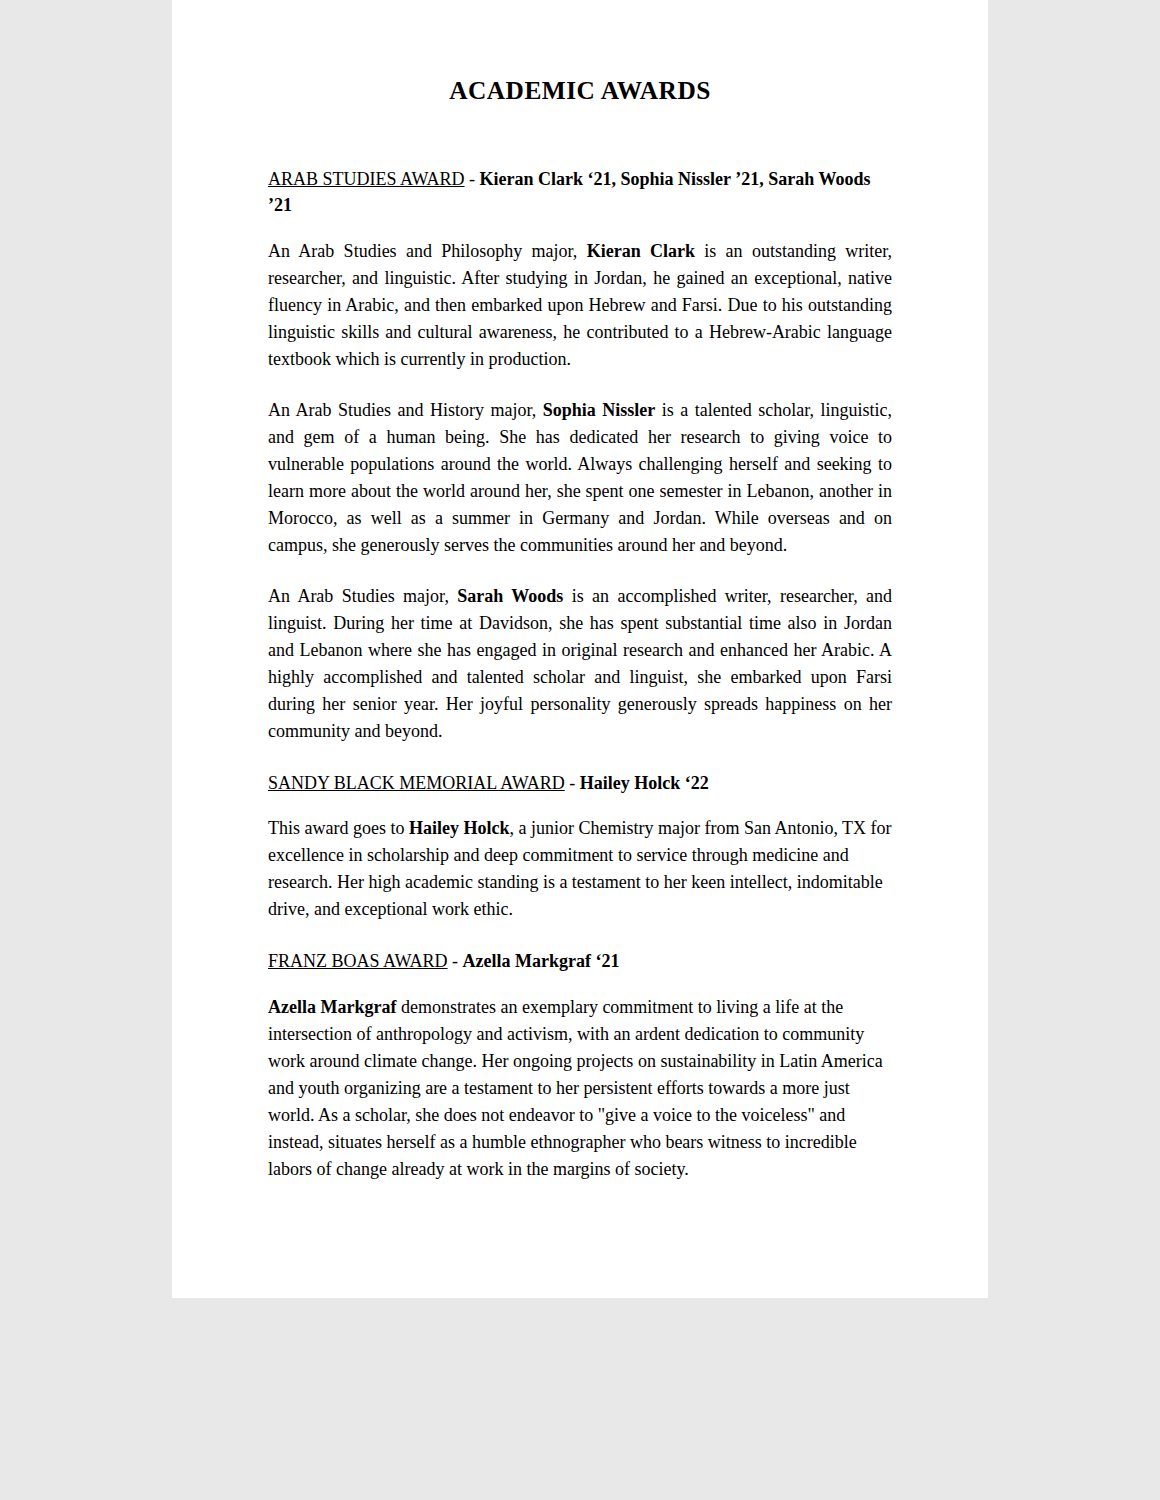ACADEMIC AWARDS
ARAB STUDIES AWARD - Kieran Clark ‘21, Sophia Nissler ’21, Sarah Woods ’21
An Arab Studies and Philosophy major, Kieran Clark is an outstanding writer, researcher, and linguistic. After studying in Jordan, he gained an exceptional, native fluency in Arabic, and then embarked upon Hebrew and Farsi. Due to his outstanding linguistic skills and cultural awareness, he contributed to a Hebrew-Arabic language textbook which is currently in production.
An Arab Studies and History major, Sophia Nissler is a talented scholar, linguistic, and gem of a human being. She has dedicated her research to giving voice to vulnerable populations around the world. Always challenging herself and seeking to learn more about the world around her, she spent one semester in Lebanon, another in Morocco, as well as a summer in Germany and Jordan. While overseas and on campus, she generously serves the communities around her and beyond.
An Arab Studies major, Sarah Woods is an accomplished writer, researcher, and linguist. During her time at Davidson, she has spent substantial time also in Jordan and Lebanon where she has engaged in original research and enhanced her Arabic. A highly accomplished and talented scholar and linguist, she embarked upon Farsi during her senior year. Her joyful personality generously spreads happiness on her community and beyond.
SANDY BLACK MEMORIAL AWARD - Hailey Holck ‘22
This award goes to Hailey Holck, a junior Chemistry major from San Antonio, TX for excellence in scholarship and deep commitment to service through medicine and research. Her high academic standing is a testament to her keen intellect, indomitable drive, and exceptional work ethic.
FRANZ BOAS AWARD - Azella Markgraf ‘21
Azella Markgraf demonstrates an exemplary commitment to living a life at the intersection of anthropology and activism, with an ardent dedication to community work around climate change. Her ongoing projects on sustainability in Latin America and youth organizing are a testament to her persistent efforts towards a more just world. As a scholar, she does not endeavor to "give a voice to the voiceless" and instead, situates herself as a humble ethnographer who bears witness to incredible labors of change already at work in the margins of society.